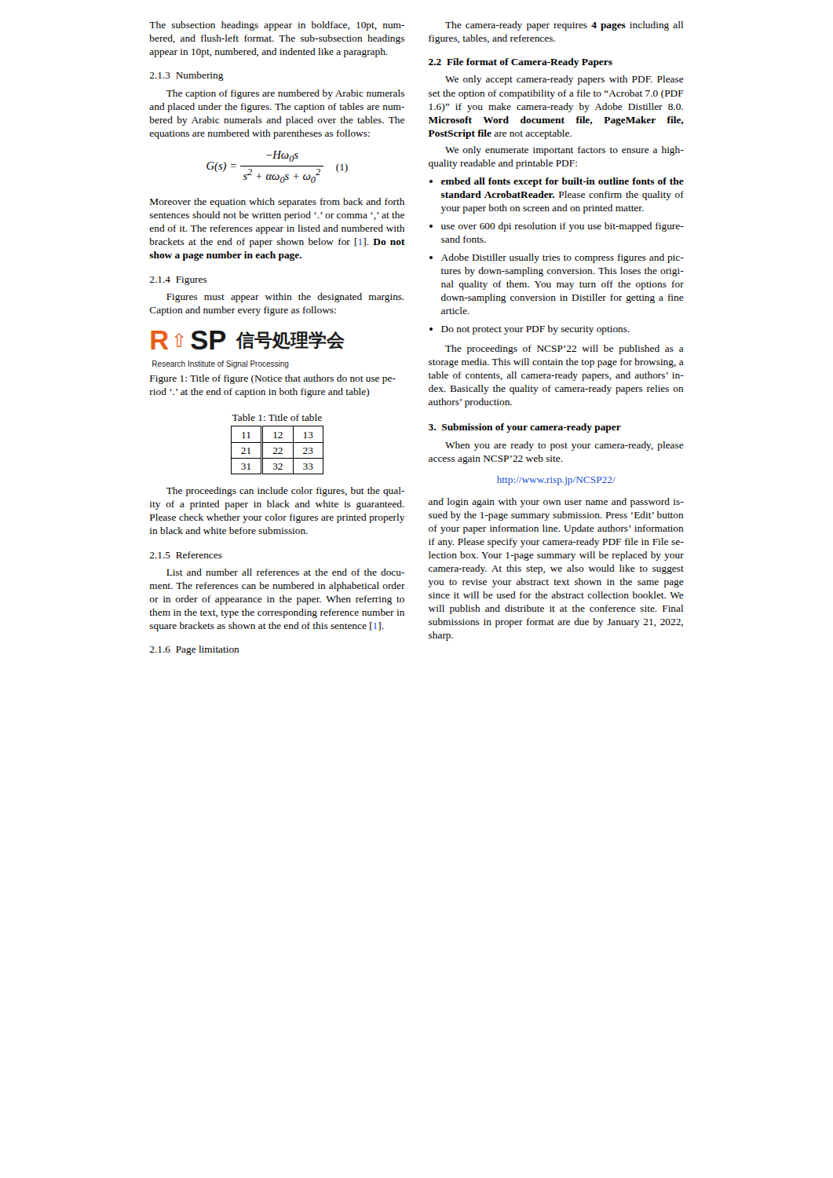The subsection headings appear in boldface, 10pt, numbered, and flush-left format. The sub-subsection headings appear in 10pt, numbered, and indented like a paragraph.
2.1.3 Numbering
The caption of figures are numbered by Arabic numerals and placed under the figures. The caption of tables are numbered by Arabic numerals and placed over the tables. The equations are numbered with parentheses as follows:
G(s) = −Hω0s s2 + αω0s + ω02 (1)
Moreover the equation which separates from back and forth sentences should not be written period ‘.’ or comma ‘,’ at the end of it. The references appear in listed and numbered with brackets at the end of paper shown below for [1]. Do not show a page number in each page.
2.1.4 Figures
Figures must appear within the designated margins. Caption and number every figure as follows:
R⇧SP 信号処理学会
Research Institute of Signal Processing
Figure 1: Title of figure (Notice that authors do not use period ‘.’ at the end of caption in both figure and table)
Table 1: Title of table
| 11 | 12 | 13 |
| 21 | 22 | 23 |
| 31 | 32 | 33 |
The proceedings can include color figures, but the quality of a printed paper in black and white is guaranteed. Please check whether your color figures are printed properly in black and white before submission.
2.1.5 References
List and number all references at the end of the document. The references can be numbered in alphabetical order or in order of appearance in the paper. When referring to them in the text, type the corresponding reference number in square brackets as shown at the end of this sentence [1].
2.1.6 Page limitation
The camera-ready paper requires 4 pages including all figures, tables, and references.
2.2 File format of Camera-Ready Papers
We only accept camera-ready papers with PDF. Please set the option of compatibility of a file to “Acrobat 7.0 (PDF 1.6)” if you make camera-ready by Adobe Distiller 8.0. Microsoft Word document file, PageMaker file, PostScript file are not acceptable.
We only enumerate important factors to ensure a high-quality readable and printable PDF:
embed all fonts except for built-in outline fonts of the standard AcrobatReader. Please confirm the quality of your paper both on screen and on printed matter.
use over 600 dpi resolution if you use bit-mapped figuresand fonts.
Adobe Distiller usually tries to compress figures and pictures by down-sampling conversion. This loses the original quality of them. You may turn off the options for down-sampling conversion in Distiller for getting a fine article.
Do not protect your PDF by security options.
The proceedings of NCSP’22 will be published as a storage media. This will contain the top page for browsing, a table of contents, all camera-ready papers, and authors’ index. Basically the quality of camera-ready papers relies on authors’ production.
3. Submission of your camera-ready paper
When you are ready to post your camera-ready, please access again NCSP’22 web site.
http://www.risp.jp/NCSP22/
and login again with your own user name and password issued by the 1-page summary submission. Press ‘Edit’ button of your paper information line. Update authors’ information if any. Please specify your camera-ready PDF file in File selection box. Your 1-page summary will be replaced by your camera-ready. At this step, we also would like to suggest you to revise your abstract text shown in the same page since it will be used for the abstract collection booklet. We will publish and distribute it at the conference site. Final submissions in proper format are due by January 21, 2022, sharp.